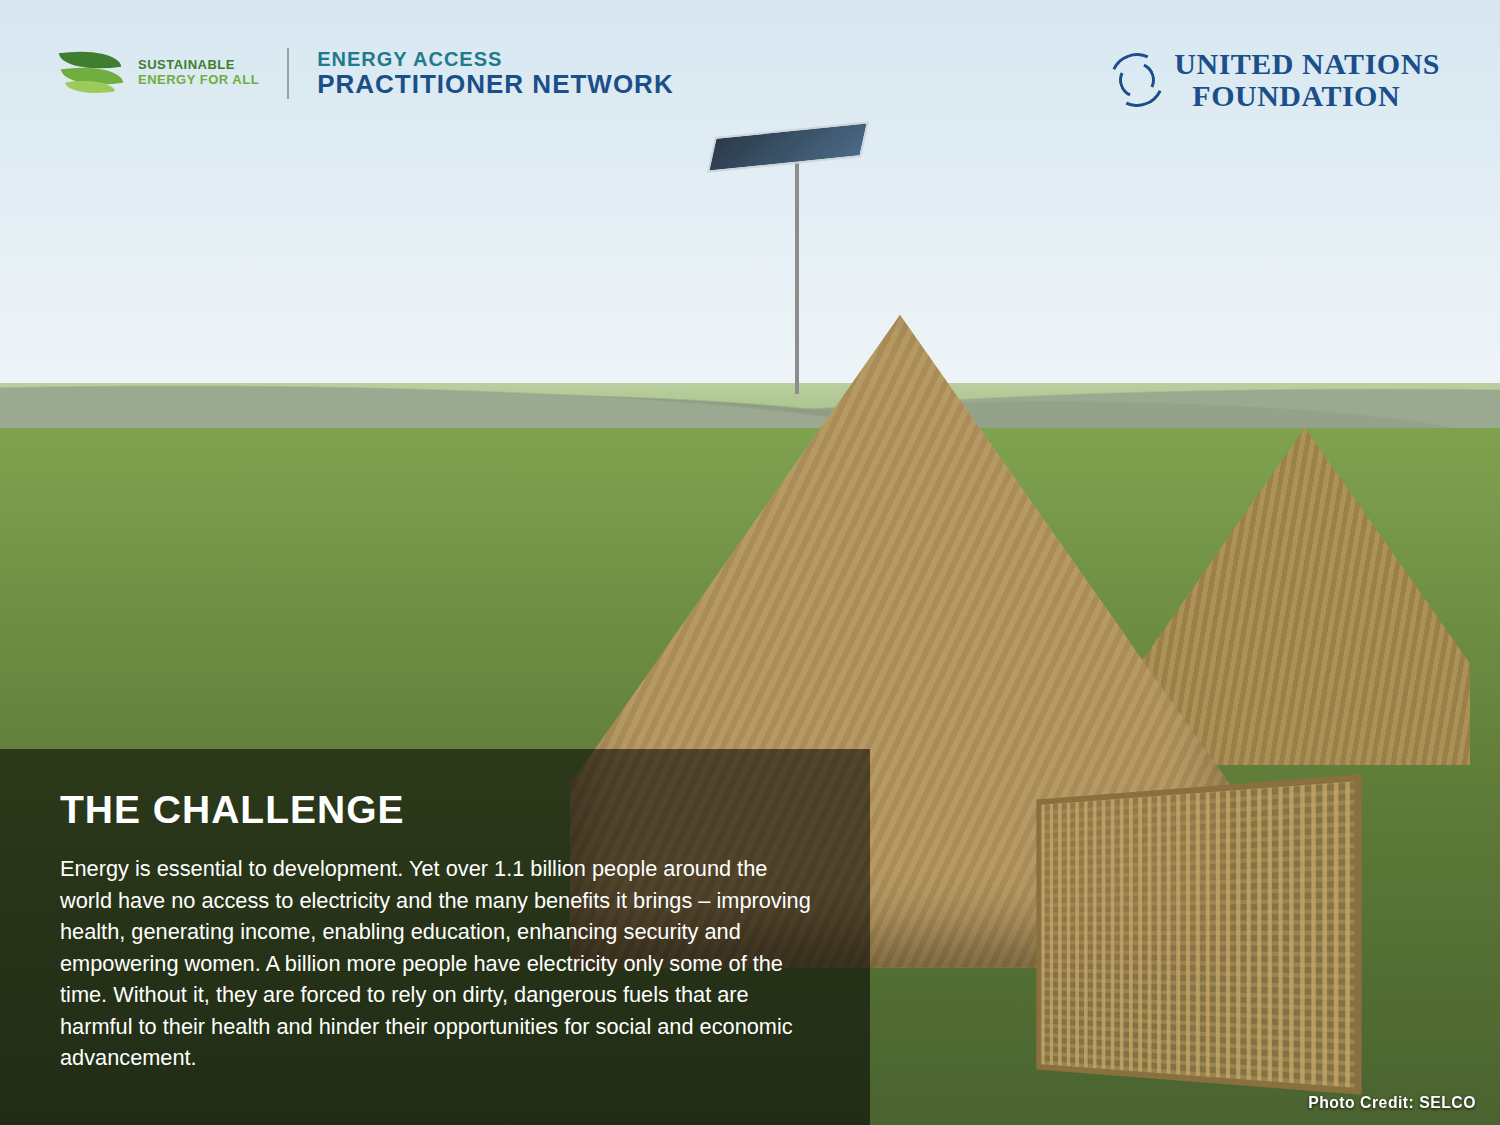Sustainable
Energy for All
Energy Access
Practitioner Network
United Nations
Foundation
The Challenge
Energy is essential to development. Yet over 1.1 billion people around the world have no access to electricity and the many benefits it brings – improving health, generating income, enabling education, enhancing security and empowering women. A billion more people have electricity only some of the time. Without it, they are forced to rely on dirty, dangerous fuels that are harmful to their health and hinder their opportunities for social and economic advancement.
Photo Credit: SELCO